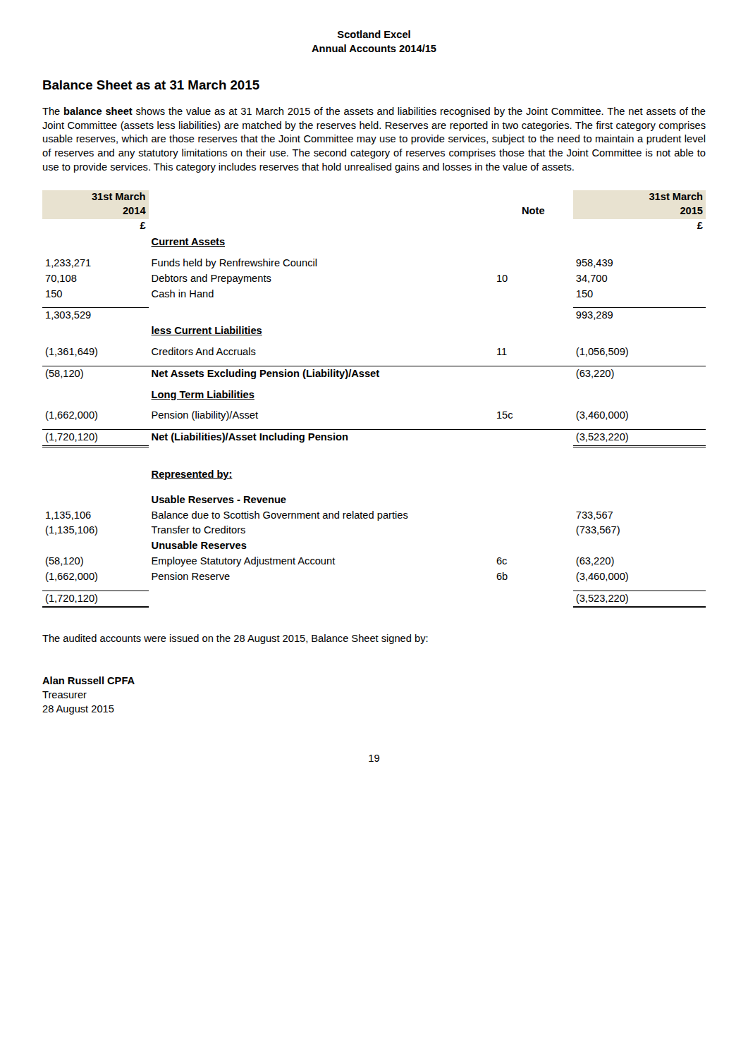Scotland Excel
Annual Accounts 2014/15
Balance Sheet as at 31 March 2015
The balance sheet shows the value as at 31 March 2015 of the assets and liabilities recognised by the Joint Committee. The net assets of the Joint Committee (assets less liabilities) are matched by the reserves held. Reserves are reported in two categories. The first category comprises usable reserves, which are those reserves that the Joint Committee may use to provide services, subject to the need to maintain a prudent level of reserves and any statutory limitations on their use. The second category of reserves comprises those that the Joint Committee is not able to use to provide services. This category includes reserves that hold unrealised gains and losses in the value of assets.
| 31st March 2014 | | Note | 31st March 2015 |
| --- | --- | --- | --- |
| £ | | | £ |
| | Current Assets | | |
| 1,233,271 | Funds held by Renfrewshire Council | | 958,439 |
| 70,108 | Debtors and Prepayments | 10 | 34,700 |
| 150 | Cash in Hand | | 150 |
| 1,303,529 | | | 993,289 |
| | less Current Liabilities | | |
| (1,361,649) | Creditors And Accruals | 11 | (1,056,509) |
| (58,120) | Net Assets Excluding Pension (Liability)/Asset | | (63,220) |
| | Long Term Liabilities | | |
| (1,662,000) | Pension (liability)/Asset | 15c | (3,460,000) |
| (1,720,120) | Net (Liabilities)/Asset Including Pension | | (3,523,220) |
| | Represented by: | | |
| | Usable Reserves - Revenue | | |
| 1,135,106 | Balance due to Scottish Government and related parties | | 733,567 |
| (1,135,106) | Transfer to Creditors | | (733,567) |
| | Unusable Reserves | | |
| (58,120) | Employee Statutory Adjustment Account | 6c | (63,220) |
| (1,662,000) | Pension Reserve | 6b | (3,460,000) |
| (1,720,120) | | | (3,523,220) |
The audited accounts were issued on the 28 August 2015, Balance Sheet signed by:
Alan Russell CPFA
Treasurer
28 August 2015
19